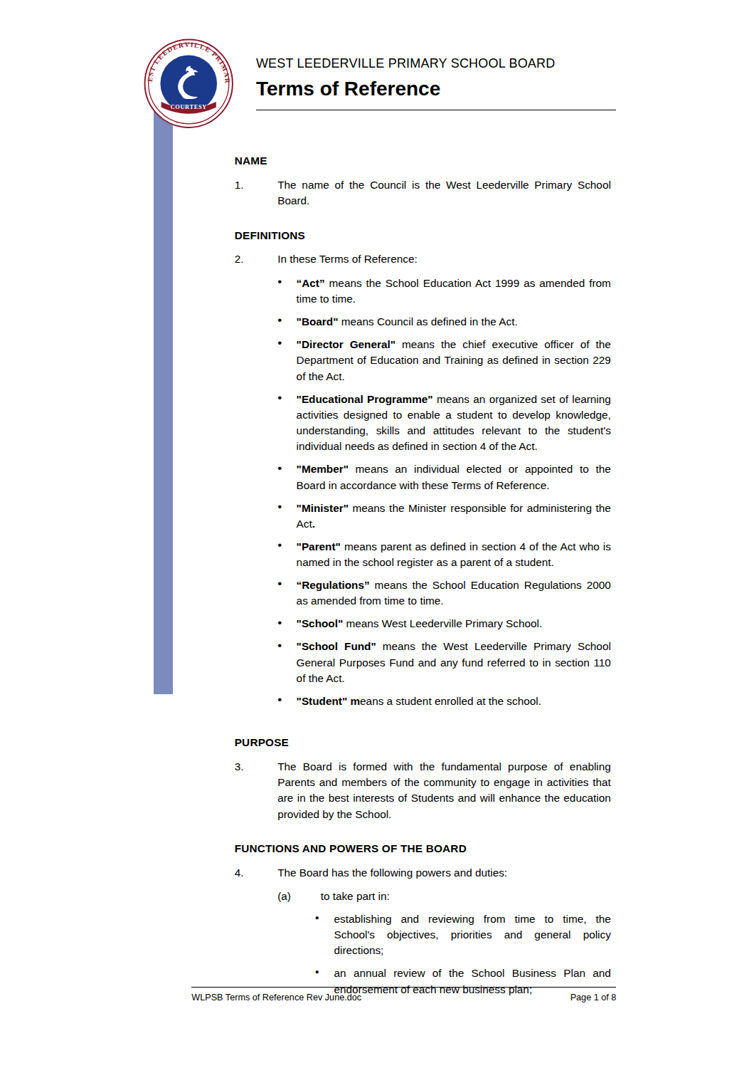WEST LEEDERVILLE PRIMARY COURTESY
WEST LEEDERVILLE PRIMARY SCHOOL BOARD
Terms of Reference
Name
1.
The name of the Council is the West Leederville Primary School Board.
Definitions
2.
In these Terms of Reference:
“Act” means the School Education Act 1999 as amended from time to time.
"Board" means Council as defined in the Act.
"Director General" means the chief executive officer of the Department of Education and Training as defined in section 229 of the Act.
"Educational Programme" means an organized set of learning activities designed to enable a student to develop knowledge, understanding, skills and attitudes relevant to the student's individual needs as defined in section 4 of the Act.
"Member" means an individual elected or appointed to the Board in accordance with these Terms of Reference.
"Minister" means the Minister responsible for administering the Act.
"Parent" means parent as defined in section 4 of the Act who is named in the school register as a parent of a student.
“Regulations” means the School Education Regulations 2000 as amended from time to time.
"School" means West Leederville Primary School.
"School Fund" means the West Leederville Primary School General Purposes Fund and any fund referred to in section 110 of the Act.
"Student" means a student enrolled at the school.
Purpose
3.
The Board is formed with the fundamental purpose of enabling Parents and members of the community to engage in activities that are in the best interests of Students and will enhance the education provided by the School.
Functions and Powers of the Board
4.
The Board has the following powers and duties:
(a)
to take part in:
establishing and reviewing from time to time, the School's objectives, priorities and general policy directions;
an annual review of the School Business Plan and endorsement of each new business plan;
WLPSB Terms of Reference Rev June.doc Page 1 of 8